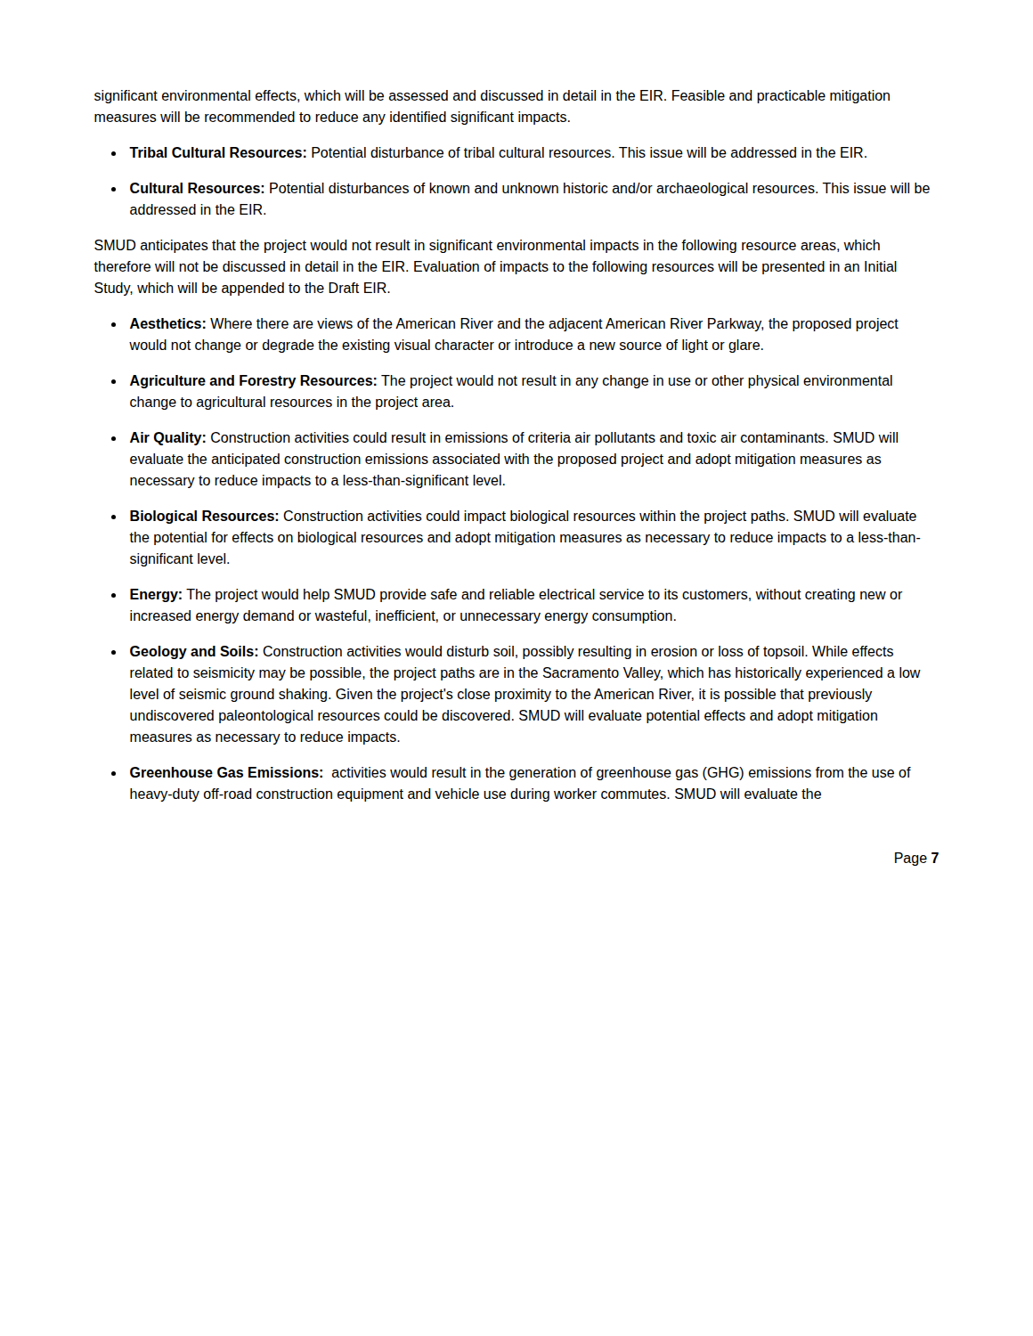significant environmental effects, which will be assessed and discussed in detail in the EIR. Feasible and practicable mitigation measures will be recommended to reduce any identified significant impacts.
Tribal Cultural Resources: Potential disturbance of tribal cultural resources. This issue will be addressed in the EIR.
Cultural Resources: Potential disturbances of known and unknown historic and/or archaeological resources. This issue will be addressed in the EIR.
SMUD anticipates that the project would not result in significant environmental impacts in the following resource areas, which therefore will not be discussed in detail in the EIR. Evaluation of impacts to the following resources will be presented in an Initial Study, which will be appended to the Draft EIR.
Aesthetics: Where there are views of the American River and the adjacent American River Parkway, the proposed project would not change or degrade the existing visual character or introduce a new source of light or glare.
Agriculture and Forestry Resources: The project would not result in any change in use or other physical environmental change to agricultural resources in the project area.
Air Quality: Construction activities could result in emissions of criteria air pollutants and toxic air contaminants. SMUD will evaluate the anticipated construction emissions associated with the proposed project and adopt mitigation measures as necessary to reduce impacts to a less-than-significant level.
Biological Resources: Construction activities could impact biological resources within the project paths. SMUD will evaluate the potential for effects on biological resources and adopt mitigation measures as necessary to reduce impacts to a less-than-significant level.
Energy: The project would help SMUD provide safe and reliable electrical service to its customers, without creating new or increased energy demand or wasteful, inefficient, or unnecessary energy consumption.
Geology and Soils: Construction activities would disturb soil, possibly resulting in erosion or loss of topsoil. While effects related to seismicity may be possible, the project paths are in the Sacramento Valley, which has historically experienced a low level of seismic ground shaking. Given the project's close proximity to the American River, it is possible that previously undiscovered paleontological resources could be discovered. SMUD will evaluate potential effects and adopt mitigation measures as necessary to reduce impacts.
Greenhouse Gas Emissions: activities would result in the generation of greenhouse gas (GHG) emissions from the use of heavy-duty off-road construction equipment and vehicle use during worker commutes. SMUD will evaluate the
Page 7